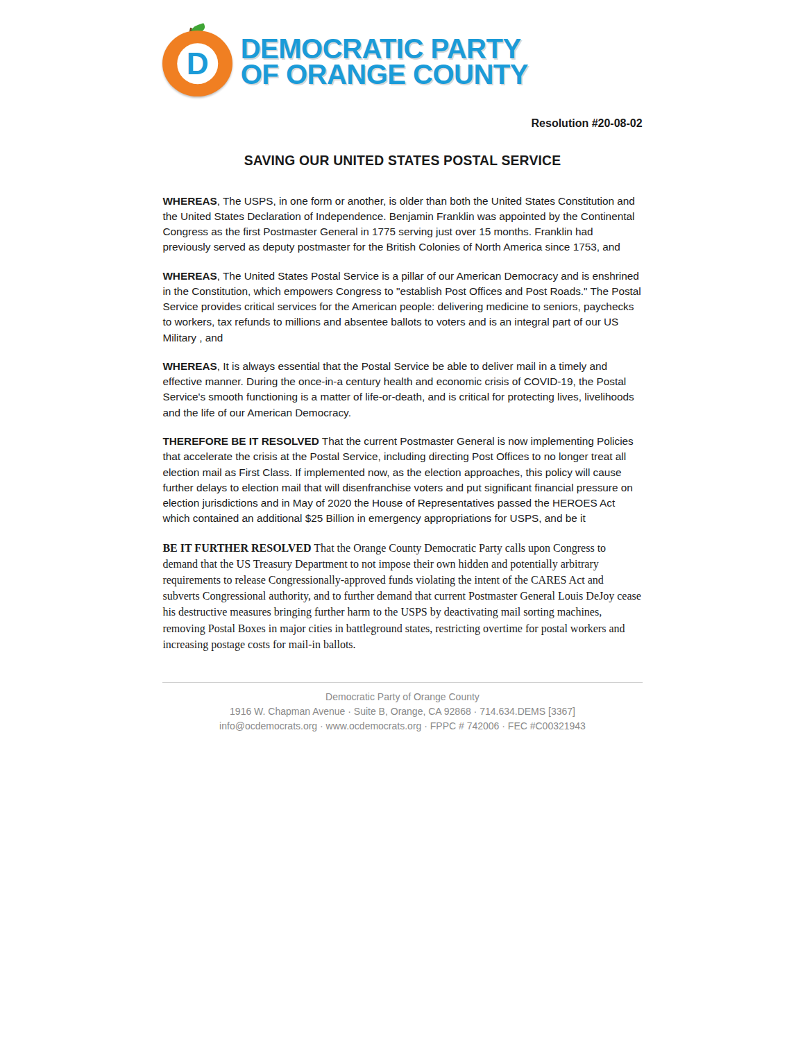Democratic Party
of Orange County
Resolution #20-08-02
Saving Our United States Postal Service
WHEREAS, The USPS, in one form or another, is older than both the United States Constitution and the United States Declaration of Independence. Benjamin Franklin was appointed by the Continental Congress as the first Postmaster General in 1775 serving just over 15 months. Franklin had previously served as deputy postmaster for the British Colonies of North America since 1753, and
WHEREAS, The United States Postal Service is a pillar of our American Democracy and is enshrined in the Constitution, which empowers Congress to "establish Post Offices and Post Roads." The Postal Service provides critical services for the American people: delivering medicine to seniors, paychecks to workers, tax refunds to millions and absentee ballots to voters and is an integral part of our US Military , and
WHEREAS, It is always essential that the Postal Service be able to deliver mail in a timely and effective manner. During the once-in-a century health and economic crisis of COVID-19, the Postal Service's smooth functioning is a matter of life-or-death, and is critical for protecting lives, livelihoods and the life of our American Democracy.
THEREFORE BE IT RESOLVED That the current Postmaster General is now implementing Policies that accelerate the crisis at the Postal Service, including directing Post Offices to no longer treat all election mail as First Class. If implemented now, as the election approaches, this policy will cause further delays to election mail that will disenfranchise voters and put significant financial pressure on election jurisdictions and in May of 2020 the House of Representatives passed the HEROES Act which contained an additional $25 Billion in emergency appropriations for USPS, and be it
BE IT FURTHER RESOLVED That the Orange County Democratic Party calls upon Congress to demand that the US Treasury Department to not impose their own hidden and potentially arbitrary requirements to release Congressionally-approved funds violating the intent of the CARES Act and subverts Congressional authority, and to further demand that current Postmaster General Louis DeJoy cease his destructive measures bringing further harm to the USPS by deactivating mail sorting machines, removing Postal Boxes in major cities in battleground states, restricting overtime for postal workers and increasing postage costs for mail-in ballots.
Democratic Party of Orange County
1916 W. Chapman Avenue · Suite B, Orange, CA 92868 · 714.634.DEMS [3367]
info@ocdemocrats.org · www.ocdemocrats.org · FPPC # 742006 · FEC #C00321943